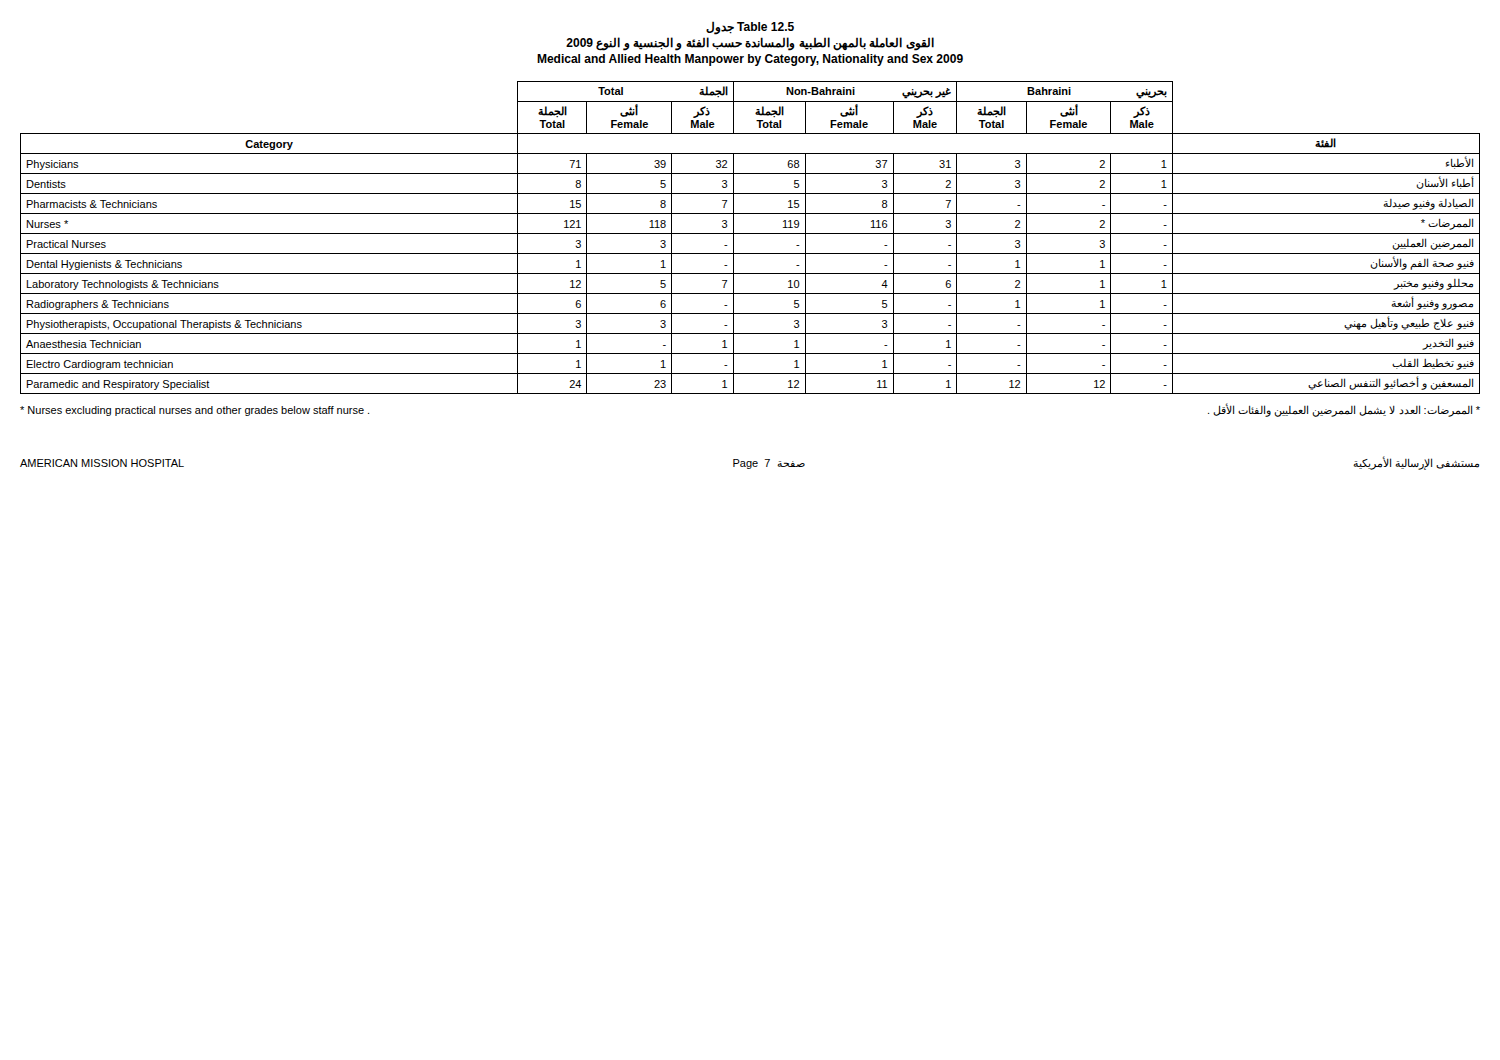جدول Table 12.5
القوى العاملة بالمهن الطبية والمساندة حسب الفئة و الجنسية و النوع 2009
Medical and Allied Health Manpower by Category, Nationality and Sex 2009
| | Total الجملة | Non-Bahraini غير بحريني | Bahraini بحريني | |
| --- | --- | --- | --- | --- |
| الجملة Total | أنثى Female | ذكر Male | الجملة Total | أنثى Female | ذكر Male | الجملة Total | أنثى Female | ذكر Male |
| Category | | الفئة |
| Physicians | 71 | 39 | 32 | 68 | 37 | 31 | 3 | 2 | 1 | الأطباء |
| Dentists | 8 | 5 | 3 | 5 | 3 | 2 | 3 | 2 | 1 | أطباء الأسنان |
| Pharmacists & Technicians | 15 | 8 | 7 | 15 | 8 | 7 | - | - | - | الصيادلة وفنيو صيدلة |
| Nurses * | 121 | 118 | 3 | 119 | 116 | 3 | 2 | 2 | - | الممرضات * |
| Practical Nurses | 3 | 3 | - | - | - | - | 3 | 3 | - | الممرضين العمليين |
| Dental Hygienists & Technicians | 1 | 1 | - | - | - | - | 1 | 1 | - | فنيو صحة الفم والأسنان |
| Laboratory Technologists & Technicians | 12 | 5 | 7 | 10 | 4 | 6 | 2 | 1 | 1 | محللو وفنيو مختبر |
| Radiographers & Technicians | 6 | 6 | - | 5 | 5 | - | 1 | 1 | - | مصورو وفنيو أشعة |
| Physiotherapists, Occupational Therapists & Technicians | 3 | 3 | - | 3 | 3 | - | - | - | - | فنيو علاج طبيعي وتأهيل مهني |
| Anaesthesia Technician | 1 | - | 1 | 1 | - | 1 | - | - | - | فنيو التخدير |
| Electro Cardiogram technician | 1 | 1 | - | 1 | 1 | - | - | - | - | فنيو تخطيط القلب |
| Paramedic and Respiratory Specialist | 24 | 23 | 1 | 12 | 11 | 1 | 12 | 12 | - | المسعفين و أخصائيو التنفس الصناعي |
* Nurses excluding practical nurses and other grades below staff nurse . * الممرضات: العدد لا يشمل الممرضين العمليين والفئات الأقل .
AMERICAN MISSION HOSPITAL Page 7 صفحة مستشفى الإرسالية الأمريكية